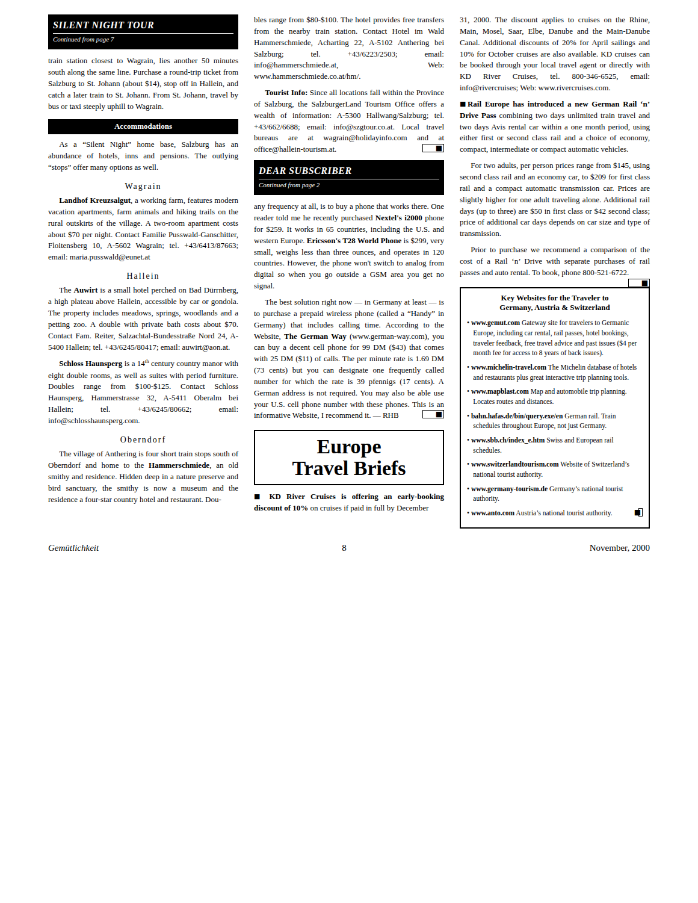SILENT NIGHT TOUR
Continued from page 7
train station closest to Wagrain, lies another 50 minutes south along the same line. Purchase a round-trip ticket from Salzburg to St. Johann (about $14), stop off in Hallein, and catch a later train to St. Johann. From St. Johann, travel by bus or taxi steeply uphill to Wagrain.
Accommodations
As a “Silent Night” home base, Salzburg has an abundance of hotels, inns and pensions. The outlying “stops” offer many options as well.
Wagrain
Landhof Kreuzsalgut, a working farm, features modern vacation apartments, farm animals and hiking trails on the rural outskirts of the village. A two-room apartment costs about $70 per night. Contact Familie Pusswald-Ganschitter, Floitensberg 10, A-5602 Wagrain; tel. +43/6413/87663; email: maria.pusswald@eunet.at
Hallein
The Auwirt is a small hotel perched on Bad Dürrnberg, a high plateau above Hallein, accessible by car or gondola. The property includes meadows, springs, woodlands and a petting zoo. A double with private bath costs about $70. Contact Fam. Reiter, Salzachtal-Bundesstraße Nord 24, A-5400 Hallein; tel. +43/6245/80417; email: auwirt@aon.at.
Schloss Haunsperg is a 14th century country manor with eight double rooms, as well as suites with period furniture. Doubles range from $100-$125. Contact Schloss Haunsperg, Hammerstrasse 32, A-5411 Oberalm bei Hallein; tel. +43/6245/80662; email: info@schlosshaunsperg.com.
Oberndorf
The village of Anthering is four short train stops south of Oberndorf and home to the Hammerschmiede, an old smithy and residence. Hidden deep in a nature preserve and bird sanctuary, the smithy is now a museum and the residence a four-star country hotel and restaurant. Dou-
bles range from $80-$100. The hotel provides free transfers from the nearby train station. Contact Hotel im Wald Hammerschmiede, Acharting 22, A-5102 Anthering bei Salzburg; tel. +43/6223/2503; email: info@hammerschmiede.at, Web: www.hammerschmiede.co.at/hm/.
Tourist Info: Since all locations fall within the Province of Salzburg, the SalzburgerLand Tourism Office offers a wealth of information: A-5300 Hallwang/Salzburg; tel. +43/662/6688; email: info@szgtour.co.at. Local travel bureaus are at wagrain@holidayinfo.com and at office@hallein-tourism.at. ■
DEAR SUBSCRIBER
Continued from page 2
any frequency at all, is to buy a phone that works there. One reader told me he recently purchased Nextel's i2000 phone for $259. It works in 65 countries, including the U.S. and western Europe. Ericsson's T28 World Phone is $299, very small, weighs less than three ounces, and operates in 120 countries. However, the phone won't switch to analog from digital so when you go outside a GSM area you get no signal.
The best solution right now — in Germany at least — is to purchase a prepaid wireless phone (called a “Handy” in Germany) that includes calling time. According to the Website, The German Way (www.german-way.com), you can buy a decent cell phone for 99 DM ($43) that comes with 25 DM ($11) of calls. The per minute rate is 1.69 DM (73 cents) but you can designate one frequently called number for which the rate is 39 pfennigs (17 cents). A German address is not required. You may also be able use your U.S. cell phone number with these phones. This is an informative Website, I recommend it. — RHB ■
Europe
Travel Briefs
■ KD River Cruises is offering an early-booking discount of 10% on cruises if paid in full by December
31, 2000. The discount applies to cruises on the Rhine, Main, Mosel, Saar, Elbe, Danube and the Main-Danube Canal. Additional discounts of 20% for April sailings and 10% for October cruises are also available. KD cruises can be booked through your local travel agent or directly with KD River Cruises, tel. 800-346-6525, email: info@rivercruises; Web: www.rivercruises.com.
■Rail Europe has introduced a new German Rail ‘n’ Drive Pass combining two days unlimited train travel and two days Avis rental car within a one month period, using either first or second class rail and a choice of economy, compact, intermediate or compact automatic vehicles.
For two adults, per person prices range from $145, using second class rail and an economy car, to $209 for first class rail and a compact automatic transmission car. Prices are slightly higher for one adult traveling alone. Additional rail days (up to three) are $50 in first class or $42 second class; price of additional car days depends on car size and type of transmission.
Prior to purchase we recommend a comparison of the cost of a Rail ‘n’ Drive with separate purchases of rail passes and auto rental. To book, phone 800-521-6722. ■
Key Websites for the Traveler to
Germany, Austria & Switzerland
• www.gemut.com Gateway site for travelers to Germanic Europe, including car rental, rail passes, hotel bookings, traveler feedback, free travel advice and past issues ($4 per month fee for access to 8 years of back issues).
• www.michelin-travel.com The Michelin database of hotels and restaurants plus great interactive trip planning tools.
• www.mapblast.com Map and automobile trip planning. Locates routes and distances.
• bahn.hafas.de/bin/query.exe/en German rail. Train schedules throughout Europe, not just Germany.
• www.sbb.ch/index_e.htm Swiss and European rail schedules.
• www.switzerlandtourism.com Website of Switzerland’s national tourist authority.
• www.germany-tourism.de Germany’s national tourist authority.
• www.anto.com Austria’s national tourist authority. ■
Gemütlichkeit
8
November, 2000